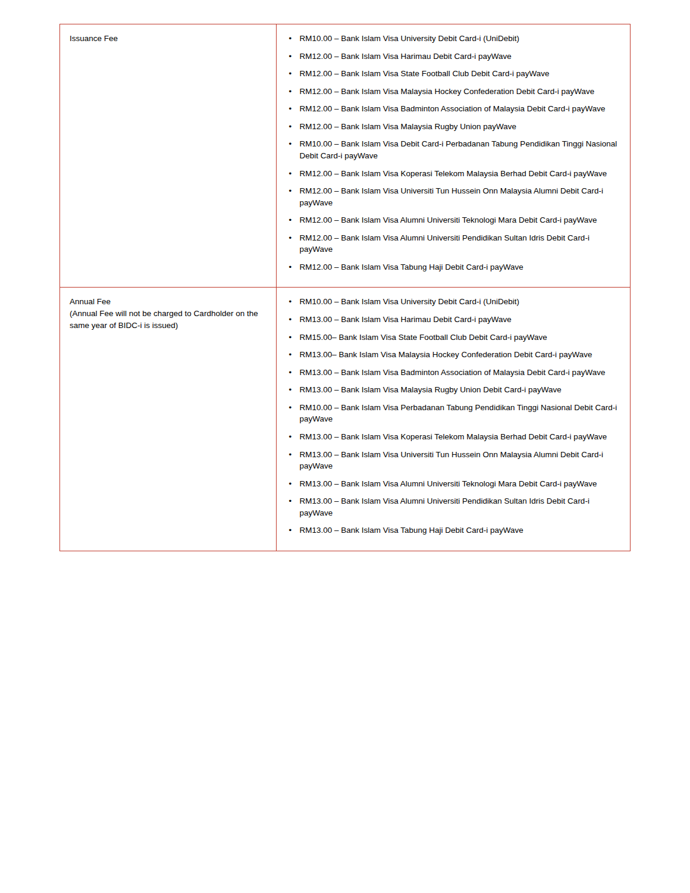| Issuance Fee | RM10.00 – Bank Islam Visa University Debit Card-i (UniDebit) RM12.00 – Bank Islam Visa Harimau Debit Card-i payWave RM12.00 – Bank Islam Visa State Football Club Debit Card-i payWave RM12.00 – Bank Islam Visa Malaysia Hockey Confederation Debit Card-i payWave RM12.00 – Bank Islam Visa Badminton Association of Malaysia Debit Card-i payWave RM12.00 – Bank Islam Visa Malaysia Rugby Union payWave RM10.00 – Bank Islam Visa Debit Card-i Perbadanan Tabung Pendidikan Tinggi Nasional Debit Card-i payWave RM12.00 – Bank Islam Visa Koperasi Telekom Malaysia Berhad Debit Card-i payWave RM12.00 – Bank Islam Visa Universiti Tun Hussein Onn Malaysia Alumni Debit Card-i payWave RM12.00 – Bank Islam Visa Alumni Universiti Teknologi Mara Debit Card-i payWave RM12.00 – Bank Islam Visa Alumni Universiti Pendidikan Sultan Idris Debit Card-i payWave RM12.00 – Bank Islam Visa Tabung Haji Debit Card-i payWave |
| Annual Fee (Annual Fee will not be charged to Cardholder on the same year of BIDC-i is issued) | RM10.00 – Bank Islam Visa University Debit Card-i (UniDebit) RM13.00 – Bank Islam Visa Harimau Debit Card-i payWave RM15.00– Bank Islam Visa State Football Club Debit Card-i payWave RM13.00– Bank Islam Visa Malaysia Hockey Confederation Debit Card-i payWave RM13.00 – Bank Islam Visa Badminton Association of Malaysia Debit Card-i payWave RM13.00 – Bank Islam Visa Malaysia Rugby Union Debit Card-i payWave RM10.00 – Bank Islam Visa Perbadanan Tabung Pendidikan Tinggi Nasional Debit Card-i payWave RM13.00 – Bank Islam Visa Koperasi Telekom Malaysia Berhad Debit Card-i payWave RM13.00 – Bank Islam Visa Universiti Tun Hussein Onn Malaysia Alumni Debit Card-i payWave RM13.00 – Bank Islam Visa Alumni Universiti Teknologi Mara Debit Card-i payWave RM13.00 – Bank Islam Visa Alumni Universiti Pendidikan Sultan Idris Debit Card-i payWave RM13.00 – Bank Islam Visa Tabung Haji Debit Card-i payWave |